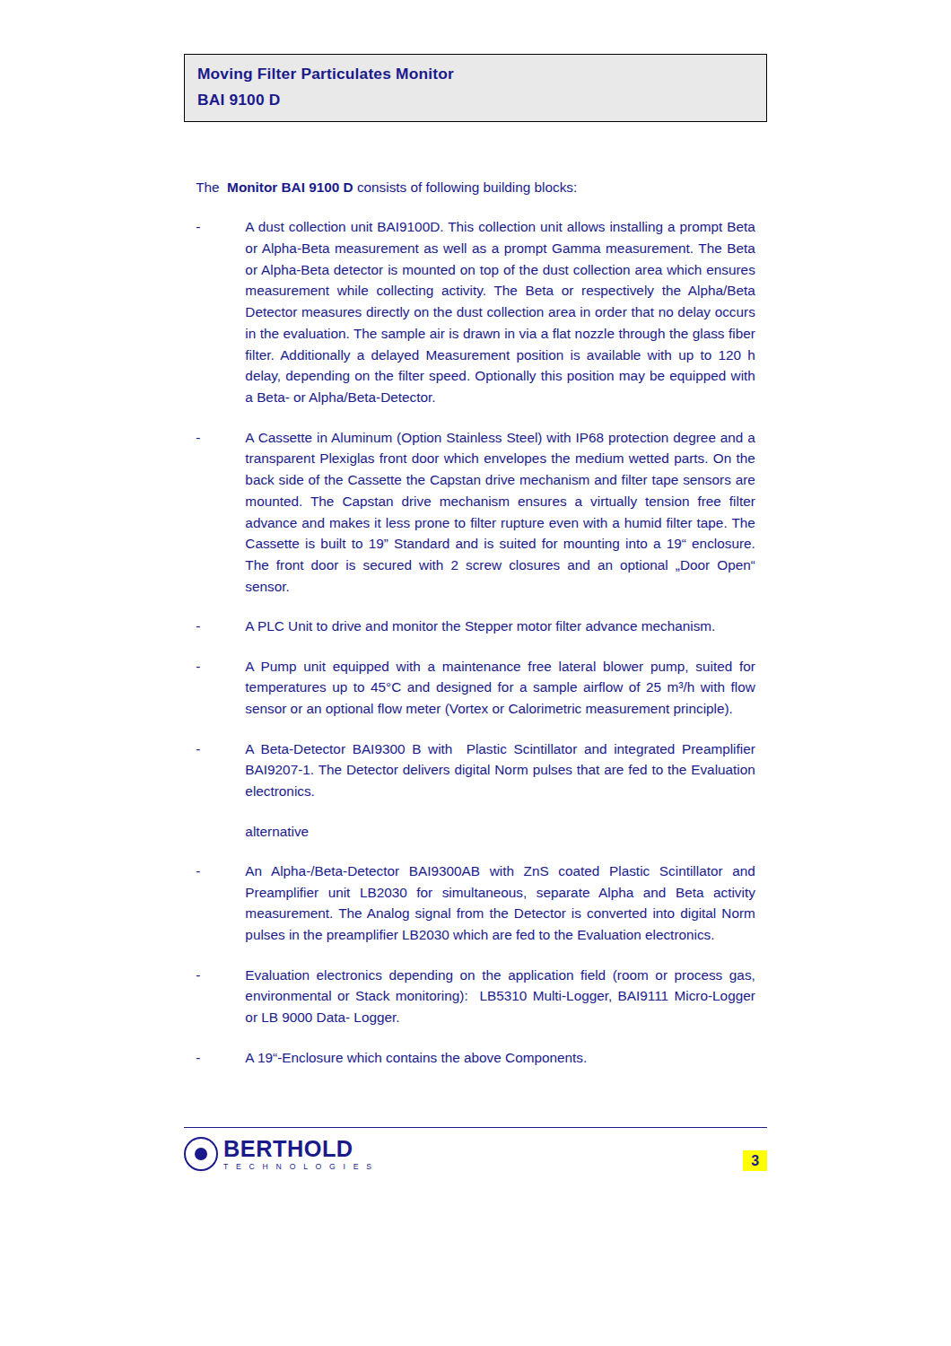Moving Filter Particulates Monitor
BAI 9100 D
The Monitor BAI 9100 D consists of following building blocks:
A dust collection unit BAI9100D. This collection unit allows installing a prompt Beta or Alpha-Beta measurement as well as a prompt Gamma measurement. The Beta or Alpha-Beta detector is mounted on top of the dust collection area which ensures measurement while collecting activity. The Beta or respectively the Alpha/Beta Detector measures directly on the dust collection area in order that no delay occurs in the evaluation. The sample air is drawn in via a flat nozzle through the glass fiber filter. Additionally a delayed Measurement position is available with up to 120 h delay, depending on the filter speed. Optionally this position may be equipped with a Beta- or Alpha/Beta-Detector.
A Cassette in Aluminum (Option Stainless Steel) with IP68 protection degree and a transparent Plexiglas front door which envelopes the medium wetted parts. On the back side of the Cassette the Capstan drive mechanism and filter tape sensors are mounted. The Capstan drive mechanism ensures a virtually tension free filter advance and makes it less prone to filter rupture even with a humid filter tape. The Cassette is built to 19” Standard and is suited for mounting into a 19“ enclosure. The front door is secured with 2 screw closures and an optional „Door Open“ sensor.
A PLC Unit to drive and monitor the Stepper motor filter advance mechanism.
A Pump unit equipped with a maintenance free lateral blower pump, suited for temperatures up to 45°C and designed for a sample airflow of 25 m³/h with flow sensor or an optional flow meter (Vortex or Calorimetric measurement principle).
A Beta-Detector BAI9300 B with Plastic Scintillator and integrated Preamplifier BAI9207-1. The Detector delivers digital Norm pulses that are fed to the Evaluation electronics.
alternative
An Alpha-/Beta-Detector BAI9300AB with ZnS coated Plastic Scintillator and Preamplifier unit LB2030 for simultaneous, separate Alpha and Beta activity measurement. The Analog signal from the Detector is converted into digital Norm pulses in the preamplifier LB2030 which are fed to the Evaluation electronics.
Evaluation electronics depending on the application field (room or process gas, environmental or Stack monitoring): LB5310 Multi-Logger, BAI9111 Micro-Logger or LB 9000 Data- Logger.
A 19“-Enclosure which contains the above Components.
BERTHOLD
T E C H N O L O G I E S
3